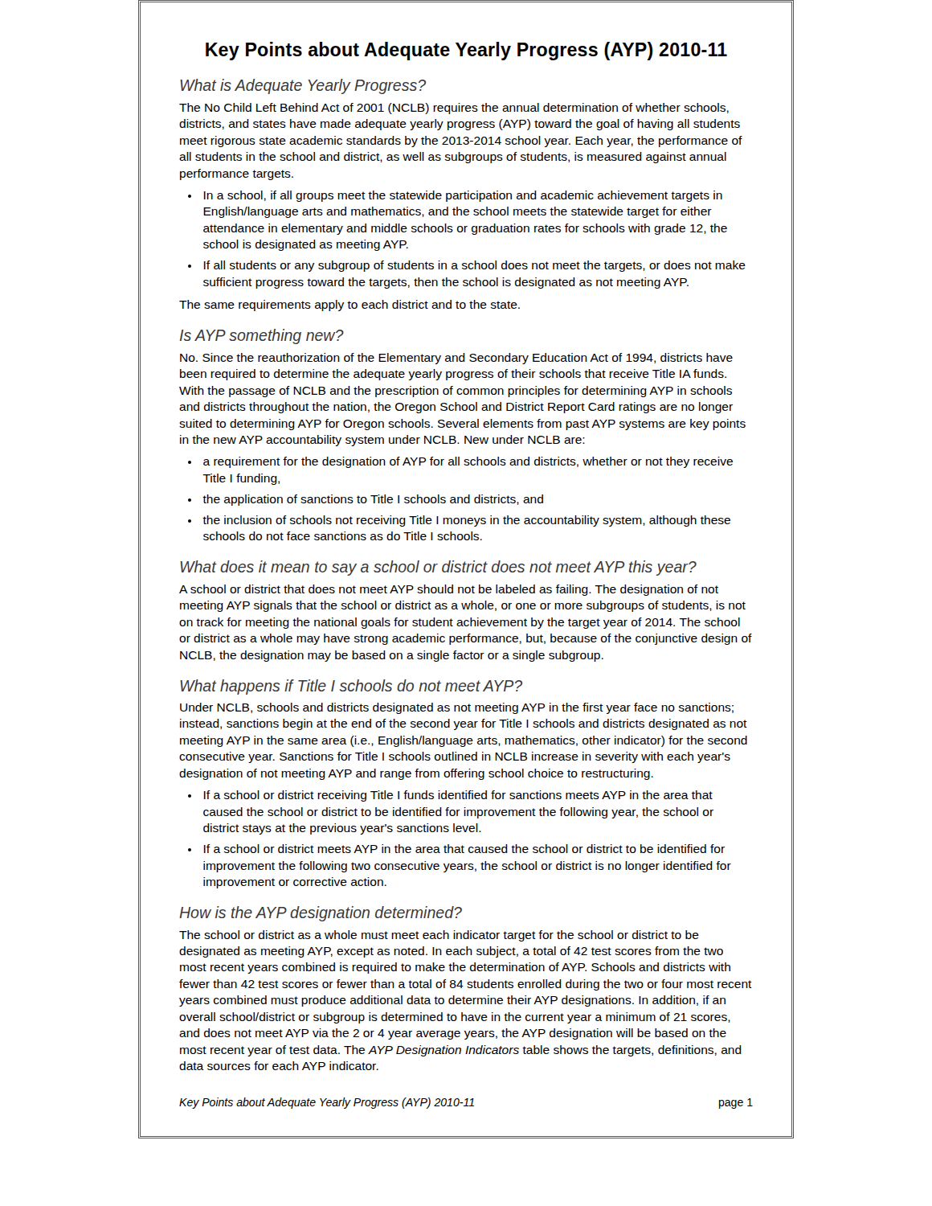Key Points about Adequate Yearly Progress (AYP) 2010-11
What is Adequate Yearly Progress?
The No Child Left Behind Act of 2001 (NCLB) requires the annual determination of whether schools, districts, and states have made adequate yearly progress (AYP) toward the goal of having all students meet rigorous state academic standards by the 2013-2014 school year. Each year, the performance of all students in the school and district, as well as subgroups of students, is measured against annual performance targets.
In a school, if all groups meet the statewide participation and academic achievement targets in English/language arts and mathematics, and the school meets the statewide target for either attendance in elementary and middle schools or graduation rates for schools with grade 12, the school is designated as meeting AYP.
If all students or any subgroup of students in a school does not meet the targets, or does not make sufficient progress toward the targets, then the school is designated as not meeting AYP.
The same requirements apply to each district and to the state.
Is AYP something new?
No. Since the reauthorization of the Elementary and Secondary Education Act of 1994, districts have been required to determine the adequate yearly progress of their schools that receive Title IA funds. With the passage of NCLB and the prescription of common principles for determining AYP in schools and districts throughout the nation, the Oregon School and District Report Card ratings are no longer suited to determining AYP for Oregon schools. Several elements from past AYP systems are key points in the new AYP accountability system under NCLB. New under NCLB are:
a requirement for the designation of AYP for all schools and districts, whether or not they receive Title I funding,
the application of sanctions to Title I schools and districts, and
the inclusion of schools not receiving Title I moneys in the accountability system, although these schools do not face sanctions as do Title I schools.
What does it mean to say a school or district does not meet AYP this year?
A school or district that does not meet AYP should not be labeled as failing. The designation of not meeting AYP signals that the school or district as a whole, or one or more subgroups of students, is not on track for meeting the national goals for student achievement by the target year of 2014. The school or district as a whole may have strong academic performance, but, because of the conjunctive design of NCLB, the designation may be based on a single factor or a single subgroup.
What happens if Title I schools do not meet AYP?
Under NCLB, schools and districts designated as not meeting AYP in the first year face no sanctions; instead, sanctions begin at the end of the second year for Title I schools and districts designated as not meeting AYP in the same area (i.e., English/language arts, mathematics, other indicator) for the second consecutive year. Sanctions for Title I schools outlined in NCLB increase in severity with each year's designation of not meeting AYP and range from offering school choice to restructuring.
If a school or district receiving Title I funds identified for sanctions meets AYP in the area that caused the school or district to be identified for improvement the following year, the school or district stays at the previous year's sanctions level.
If a school or district meets AYP in the area that caused the school or district to be identified for improvement the following two consecutive years, the school or district is no longer identified for improvement or corrective action.
How is the AYP designation determined?
The school or district as a whole must meet each indicator target for the school or district to be designated as meeting AYP, except as noted. In each subject, a total of 42 test scores from the two most recent years combined is required to make the determination of AYP. Schools and districts with fewer than 42 test scores or fewer than a total of 84 students enrolled during the two or four most recent years combined must produce additional data to determine their AYP designations. In addition, if an overall school/district or subgroup is determined to have in the current year a minimum of 21 scores, and does not meet AYP via the 2 or 4 year average years, the AYP designation will be based on the most recent year of test data. The AYP Designation Indicators table shows the targets, definitions, and data sources for each AYP indicator.
Key Points about Adequate Yearly Progress (AYP) 2010-11 page 1